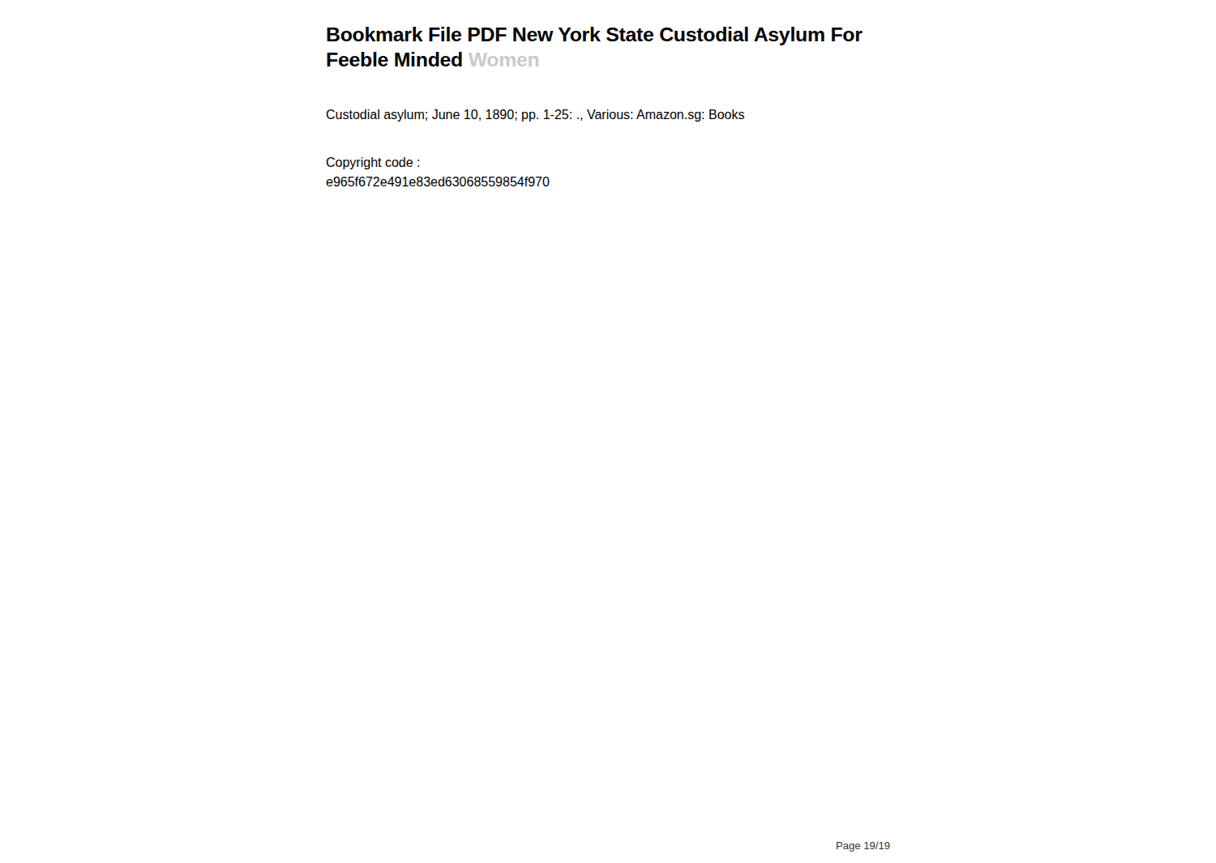Bookmark File PDF New York State Custodial Asylum For Feeble Minded Women
Custodial asylum; June 10, 1890; pp. 1-25: ., Various: Amazon.sg: Books
Copyright code : e965f672e491e83ed63068559854f970
Page 19/19